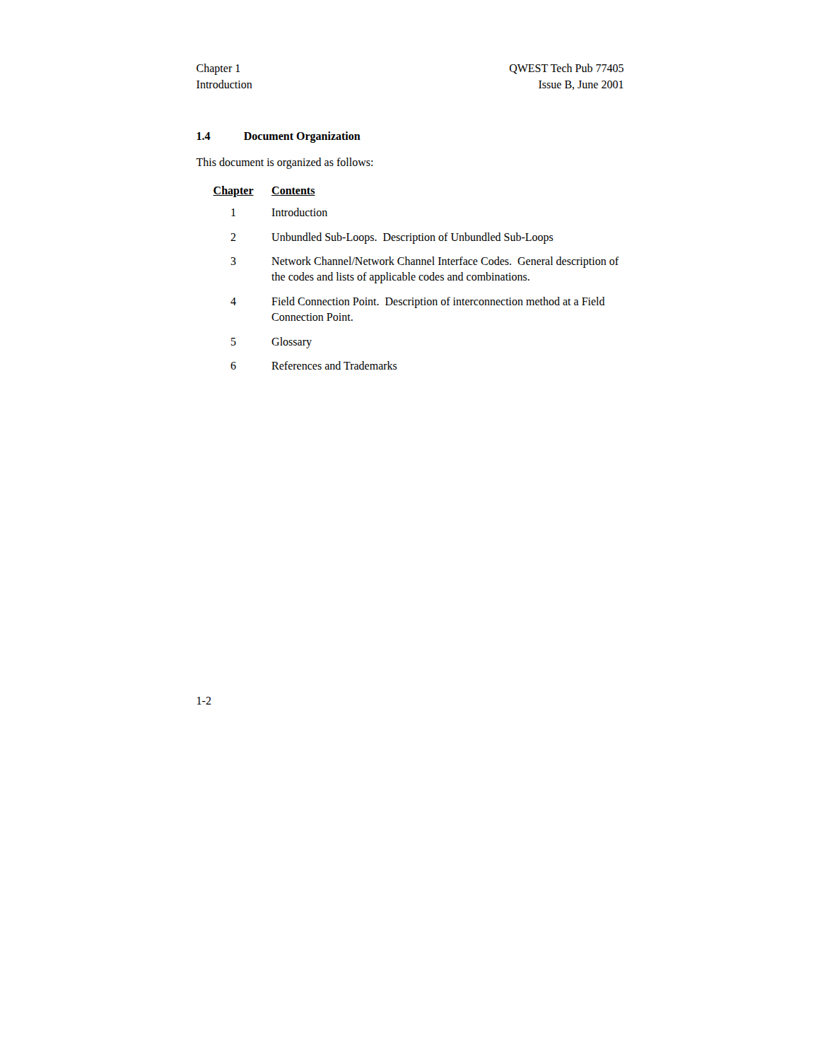| Chapter 1 | QWEST Tech Pub 77405 |
| Introduction | Issue B, June 2001 |
1.4 Document Organization
This document is organized as follows:
| Chapter | Contents |
| --- | --- |
| 1 | Introduction |
| 2 | Unbundled Sub-Loops. Description of Unbundled Sub-Loops |
| 3 | Network Channel/Network Channel Interface Codes. General description of the codes and lists of applicable codes and combinations. |
| 4 | Field Connection Point. Description of interconnection method at a Field Connection Point. |
| 5 | Glossary |
| 6 | References and Trademarks |
1-2